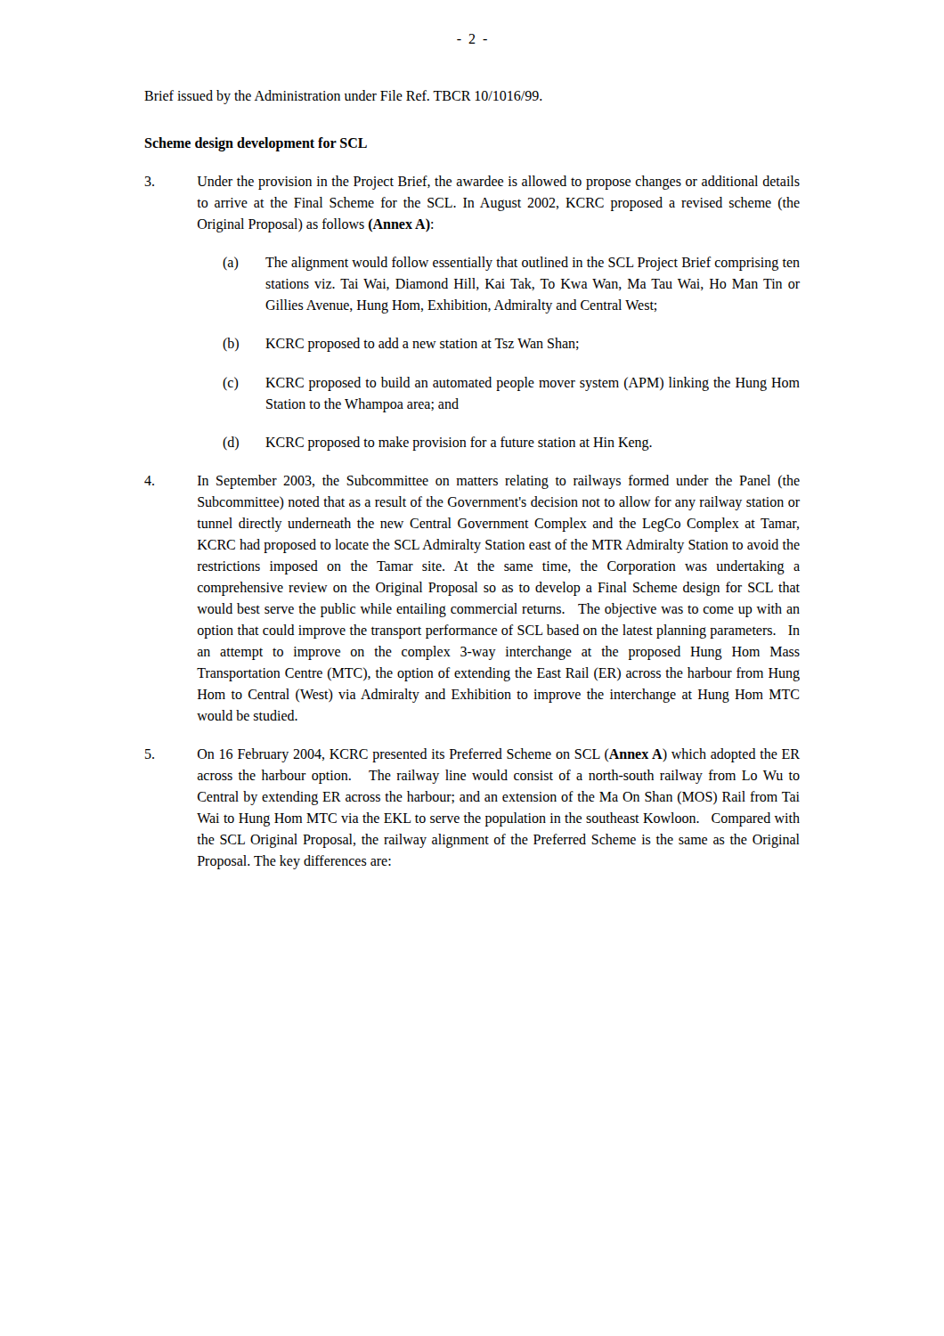- 2 -
Brief issued by the Administration under File Ref. TBCR 10/1016/99.
Scheme design development for SCL
3.
Under the provision in the Project Brief, the awardee is allowed to propose changes or additional details to arrive at the Final Scheme for the SCL. In August 2002, KCRC proposed a revised scheme (the Original Proposal) as follows (Annex A):
The alignment would follow essentially that outlined in the SCL Project Brief comprising ten stations viz. Tai Wai, Diamond Hill, Kai Tak, To Kwa Wan, Ma Tau Wai, Ho Man Tin or Gillies Avenue, Hung Hom, Exhibition, Admiralty and Central West;
KCRC proposed to add a new station at Tsz Wan Shan;
KCRC proposed to build an automated people mover system (APM) linking the Hung Hom Station to the Whampoa area; and
KCRC proposed to make provision for a future station at Hin Keng.
4.
In September 2003, the Subcommittee on matters relating to railways formed under the Panel (the Subcommittee) noted that as a result of the Government's decision not to allow for any railway station or tunnel directly underneath the new Central Government Complex and the LegCo Complex at Tamar, KCRC had proposed to locate the SCL Admiralty Station east of the MTR Admiralty Station to avoid the restrictions imposed on the Tamar site. At the same time, the Corporation was undertaking a comprehensive review on the Original Proposal so as to develop a Final Scheme design for SCL that would best serve the public while entailing commercial returns. The objective was to come up with an option that could improve the transport performance of SCL based on the latest planning parameters. In an attempt to improve on the complex 3-way interchange at the proposed Hung Hom Mass Transportation Centre (MTC), the option of extending the East Rail (ER) across the harbour from Hung Hom to Central (West) via Admiralty and Exhibition to improve the interchange at Hung Hom MTC would be studied.
5.
On 16 February 2004, KCRC presented its Preferred Scheme on SCL (Annex A) which adopted the ER across the harbour option. The railway line would consist of a north-south railway from Lo Wu to Central by extending ER across the harbour; and an extension of the Ma On Shan (MOS) Rail from Tai Wai to Hung Hom MTC via the EKL to serve the population in the southeast Kowloon. Compared with the SCL Original Proposal, the railway alignment of the Preferred Scheme is the same as the Original Proposal. The key differences are: